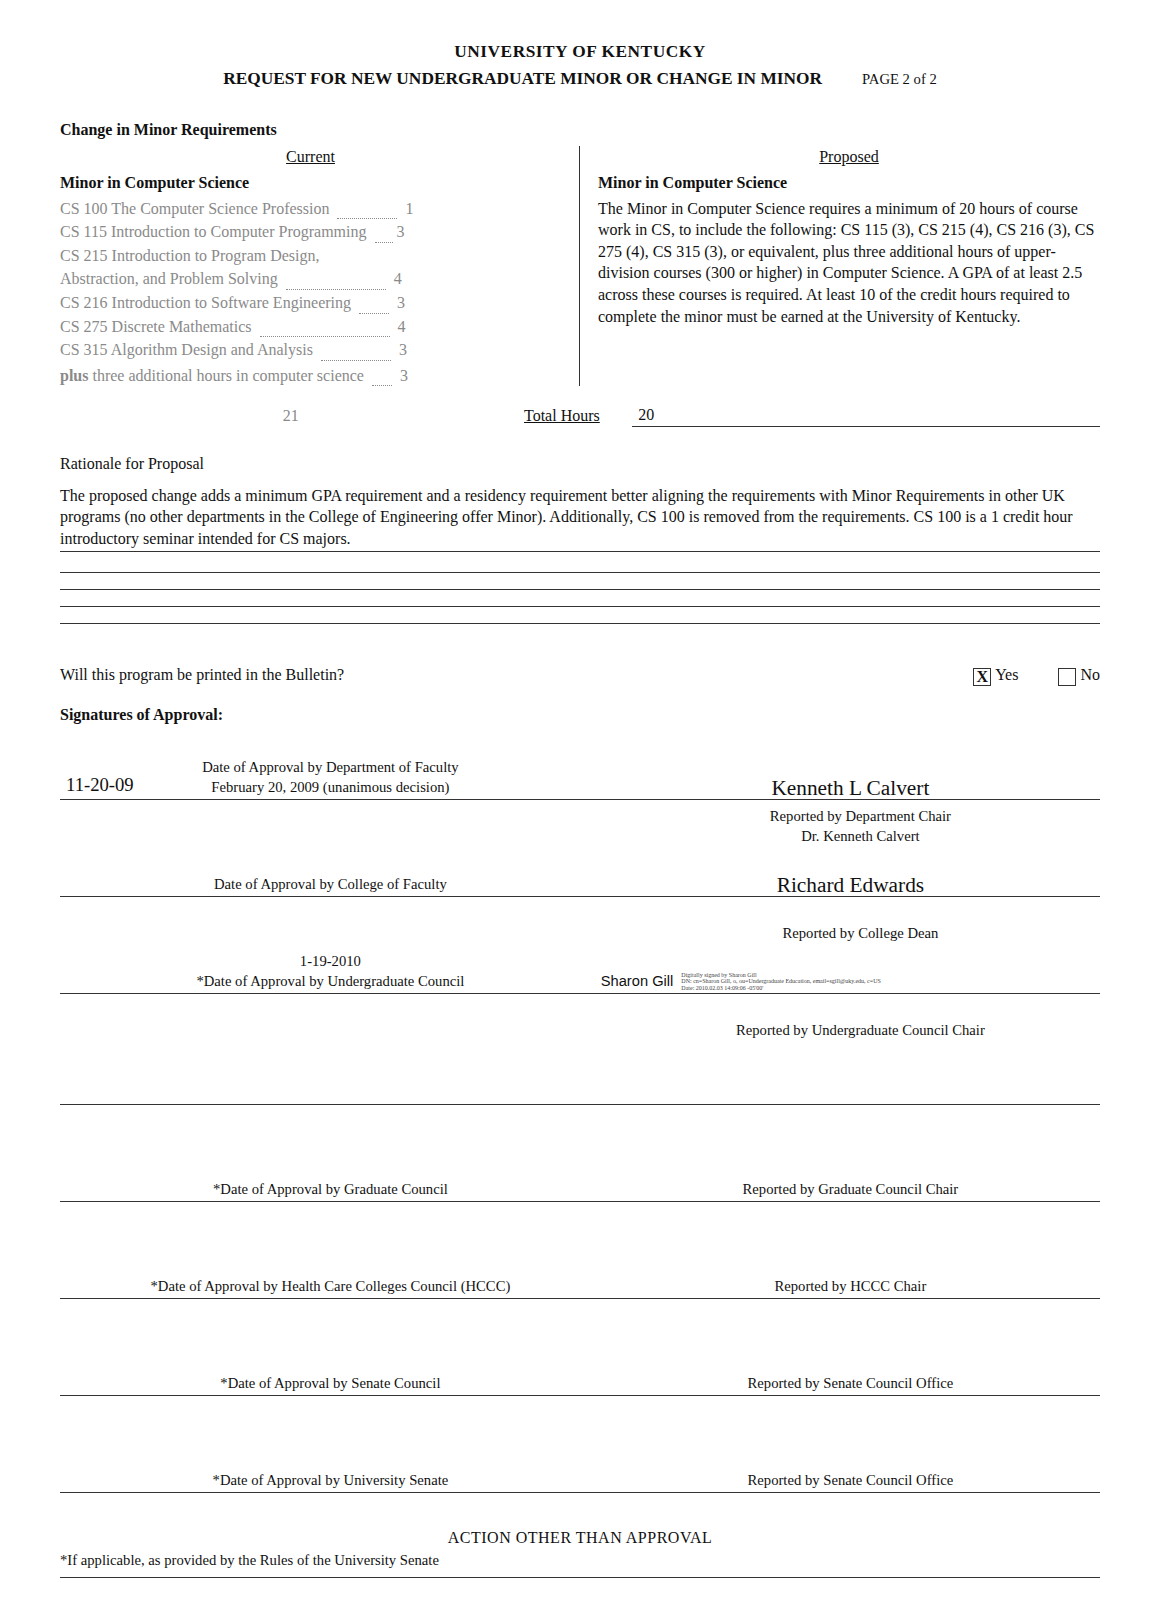UNIVERSITY OF KENTUCKY
REQUEST FOR NEW UNDERGRADUATE MINOR OR CHANGE IN MINOR PAGE 2 of 2
Change in Minor Requirements
Current
Minor in Computer Science
CS 100 The Computer Science Profession 1
CS 115 Introduction to Computer Programming 3
CS 215 Introduction to Program Design,
Abstraction, and Problem Solving 4
CS 216 Introduction to Software Engineering 3
CS 275 Discrete Mathematics 4
CS 315 Algorithm Design and Analysis 3
plus three additional hours in computer science 3
Proposed
Minor in Computer Science
The Minor in Computer Science requires a minimum of 20 hours of course work in CS, to include the following: CS 115 (3), CS 215 (4), CS 216 (3), CS 275 (4), CS 315 (3), or equivalent, plus three additional hours of upper-division courses (300 or higher) in Computer Science. A GPA of at least 2.5 across these courses is required. At least 10 of the credit hours required to complete the minor must be earned at the University of Kentucky.
21
Total Hours
20
Rationale for Proposal
The proposed change adds a minimum GPA requirement and a residency requirement better aligning the requirements with Minor Requirements in other UK programs (no other departments in the College of Engineering offer Minor). Additionally, CS 100 is removed from the requirements. CS 100 is a 1 credit hour introductory seminar intended for CS majors.
Will this program be printed in the Bulletin?
Yes No
Signatures of Approval:
| 11-20-09 Date of Approval by Department of Faculty February 20, 2009 (unanimous decision) | Kenneth L Calvert |
| | Reported by Department Chair Dr. Kenneth Calvert |
| Date of Approval by College of Faculty | Richard Edwards |
| | Reported by College Dean |
| 1-19-2010 *Date of Approval by Undergraduate Council | Sharon Gill Digitally signed by Sharon Gill DN: cn=Sharon Gill, o, ou=Undergraduate Education, email=sgill@uky.edu, c=US Date: 2010.02.03 14:09:06 -05'00' |
| | Reported by Undergraduate Council Chair |
| *Date of Approval by Graduate Council | Reported by Graduate Council Chair |
| *Date of Approval by Health Care Colleges Council (HCCC) | Reported by HCCC Chair |
| *Date of Approval by Senate Council | Reported by Senate Council Office |
| *Date of Approval by University Senate | Reported by Senate Council Office |
ACTION OTHER THAN APPROVAL
*If applicable, as provided by the Rules of the University Senate